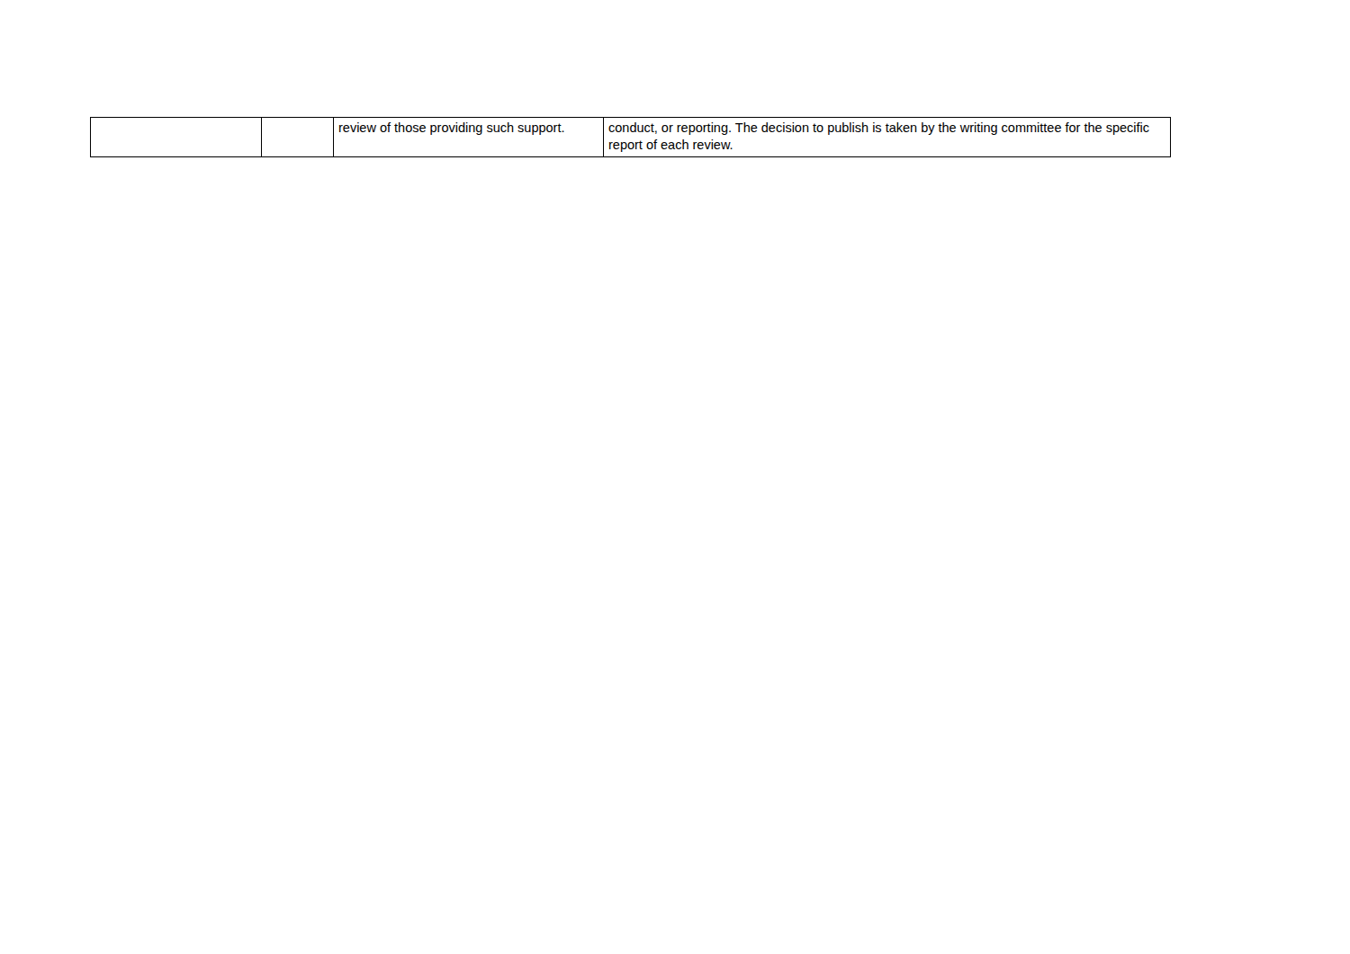| | | review of those providing such support. | conduct, or reporting. The decision to publish is taken by the writing committee for the specific report of each review. |